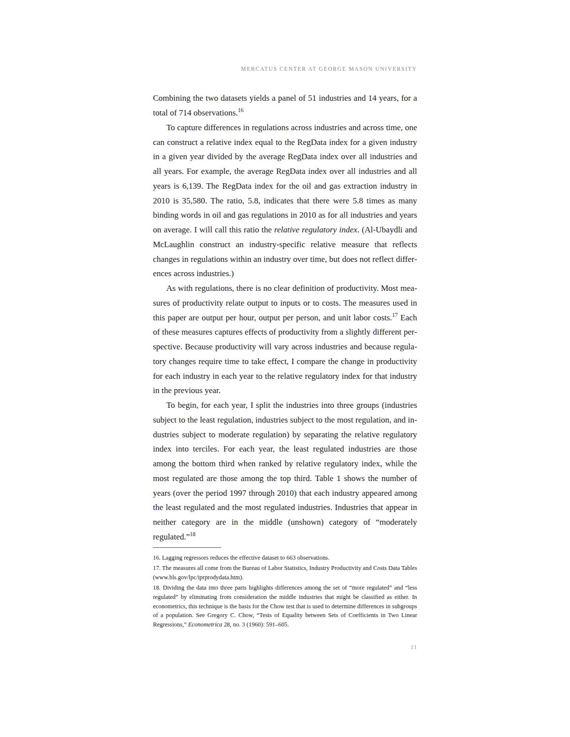Mercatus Center at George Mason University
Combining the two datasets yields a panel of 51 industries and 14 years, for a total of 714 observations.16
To capture differences in regulations across industries and across time, one can construct a relative index equal to the RegData index for a given industry in a given year divided by the average RegData index over all industries and all years. For example, the average RegData index over all industries and all years is 6,139. The RegData index for the oil and gas extraction industry in 2010 is 35,580. The ratio, 5.8, indicates that there were 5.8 times as many binding words in oil and gas regulations in 2010 as for all industries and years on average. I will call this ratio the relative regulatory index. (Al-Ubaydli and McLaughlin construct an industry-specific relative measure that reflects changes in regulations within an industry over time, but does not reflect differences across industries.)
As with regulations, there is no clear definition of productivity. Most measures of productivity relate output to inputs or to costs. The measures used in this paper are output per hour, output per person, and unit labor costs.17 Each of these measures captures effects of productivity from a slightly different perspective. Because productivity will vary across industries and because regulatory changes require time to take effect, I compare the change in productivity for each industry in each year to the relative regulatory index for that industry in the previous year.
To begin, for each year, I split the industries into three groups (industries subject to the least regulation, industries subject to the most regulation, and industries subject to moderate regulation) by separating the relative regulatory index into terciles. For each year, the least regulated industries are those among the bottom third when ranked by relative regulatory index, while the most regulated are those among the top third. Table 1 shows the number of years (over the period 1997 through 2010) that each industry appeared among the least regulated and the most regulated industries. Industries that appear in neither category are in the middle (unshown) category of “moderately regulated.”18
16. Lagging regressors reduces the effective dataset to 663 observations.
17. The measures all come from the Bureau of Labor Statistics, Industry Productivity and Costs Data Tables (www.bls.gov/lpc/iprprodydata.htm).
18. Dividing the data into three parts highlights differences among the set of “more regulated” and “less regulated” by eliminating from consideration the middle industries that might be classified as either. In econometrics, this technique is the basis for the Chow test that is used to determine differences in subgroups of a population. See Gregory C. Chow, “Tests of Equality between Sets of Coefficients in Two Linear Regressions,” Econometrica 28, no. 3 (1960): 591–605.
11